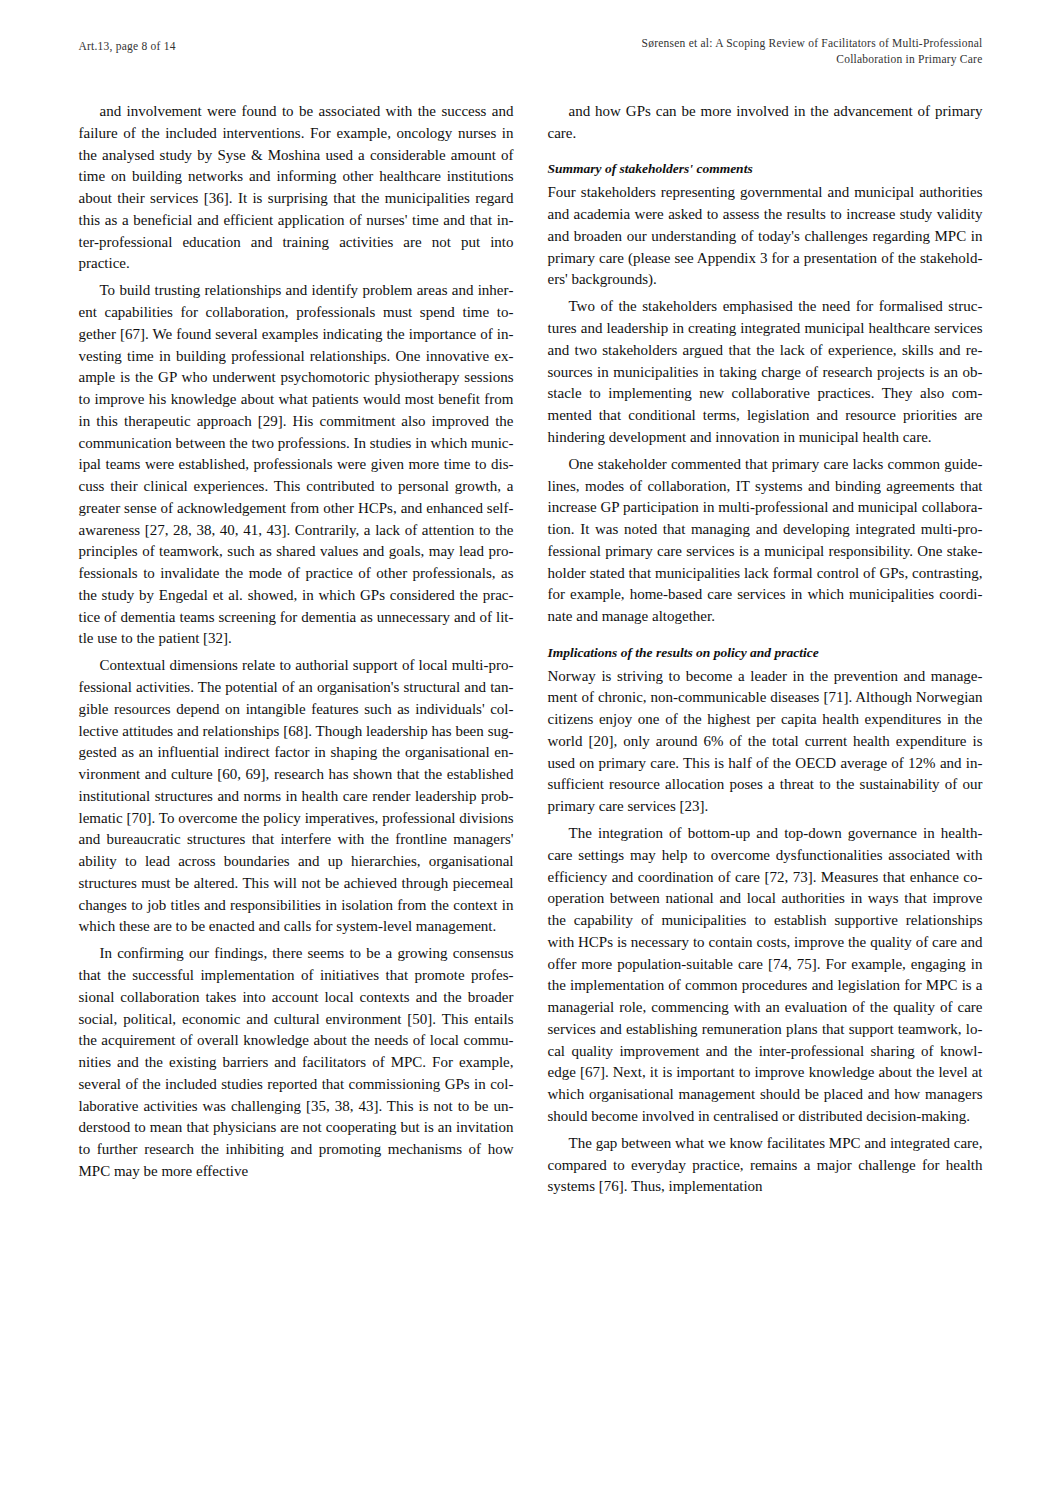Art.13, page 8 of 14
Sørensen et al: A Scoping Review of Facilitators of Multi-Professional
Collaboration in Primary Care
and involvement were found to be associated with the success and failure of the included interventions. For example, oncology nurses in the analysed study by Syse & Moshina used a considerable amount of time on building networks and informing other healthcare institutions about their services [36]. It is surprising that the municipalities regard this as a beneficial and efficient application of nurses' time and that inter-professional education and training activities are not put into practice.
To build trusting relationships and identify problem areas and inherent capabilities for collaboration, professionals must spend time together [67]. We found several examples indicating the importance of investing time in building professional relationships. One innovative example is the GP who underwent psychomotoric physiotherapy sessions to improve his knowledge about what patients would most benefit from in this therapeutic approach [29]. His commitment also improved the communication between the two professions. In studies in which municipal teams were established, professionals were given more time to discuss their clinical experiences. This contributed to personal growth, a greater sense of acknowledgement from other HCPs, and enhanced self-awareness [27, 28, 38, 40, 41, 43]. Contrarily, a lack of attention to the principles of teamwork, such as shared values and goals, may lead professionals to invalidate the mode of practice of other professionals, as the study by Engedal et al. showed, in which GPs considered the practice of dementia teams screening for dementia as unnecessary and of little use to the patient [32].
Contextual dimensions relate to authorial support of local multi-professional activities. The potential of an organisation's structural and tangible resources depend on intangible features such as individuals' collective attitudes and relationships [68]. Though leadership has been suggested as an influential indirect factor in shaping the organisational environment and culture [60, 69], research has shown that the established institutional structures and norms in health care render leadership problematic [70]. To overcome the policy imperatives, professional divisions and bureaucratic structures that interfere with the frontline managers' ability to lead across boundaries and up hierarchies, organisational structures must be altered. This will not be achieved through piecemeal changes to job titles and responsibilities in isolation from the context in which these are to be enacted and calls for system-level management.
In confirming our findings, there seems to be a growing consensus that the successful implementation of initiatives that promote professional collaboration takes into account local contexts and the broader social, political, economic and cultural environment [50]. This entails the acquirement of overall knowledge about the needs of local communities and the existing barriers and facilitators of MPC. For example, several of the included studies reported that commissioning GPs in collaborative activities was challenging [35, 38, 43]. This is not to be understood to mean that physicians are not cooperating but is an invitation to further research the inhibiting and promoting mechanisms of how MPC may be more effective
and how GPs can be more involved in the advancement of primary care.
Summary of stakeholders' comments
Four stakeholders representing governmental and municipal authorities and academia were asked to assess the results to increase study validity and broaden our understanding of today's challenges regarding MPC in primary care (please see Appendix 3 for a presentation of the stakeholders' backgrounds).
Two of the stakeholders emphasised the need for formalised structures and leadership in creating integrated municipal healthcare services and two stakeholders argued that the lack of experience, skills and resources in municipalities in taking charge of research projects is an obstacle to implementing new collaborative practices. They also commented that conditional terms, legislation and resource priorities are hindering development and innovation in municipal health care.
One stakeholder commented that primary care lacks common guidelines, modes of collaboration, IT systems and binding agreements that increase GP participation in multi-professional and municipal collaboration. It was noted that managing and developing integrated multi-professional primary care services is a municipal responsibility. One stakeholder stated that municipalities lack formal control of GPs, contrasting, for example, home-based care services in which municipalities coordinate and manage altogether.
Implications of the results on policy and practice
Norway is striving to become a leader in the prevention and management of chronic, non-communicable diseases [71]. Although Norwegian citizens enjoy one of the highest per capita health expenditures in the world [20], only around 6% of the total current health expenditure is used on primary care. This is half of the OECD average of 12% and insufficient resource allocation poses a threat to the sustainability of our primary care services [23].
The integration of bottom-up and top-down governance in healthcare settings may help to overcome dysfunctionalities associated with efficiency and coordination of care [72, 73]. Measures that enhance cooperation between national and local authorities in ways that improve the capability of municipalities to establish supportive relationships with HCPs is necessary to contain costs, improve the quality of care and offer more population-suitable care [74, 75]. For example, engaging in the implementation of common procedures and legislation for MPC is a managerial role, commencing with an evaluation of the quality of care services and establishing remuneration plans that support teamwork, local quality improvement and the inter-professional sharing of knowledge [67]. Next, it is important to improve knowledge about the level at which organisational management should be placed and how managers should become involved in centralised or distributed decision-making.
The gap between what we know facilitates MPC and integrated care, compared to everyday practice, remains a major challenge for health systems [76]. Thus, implementation